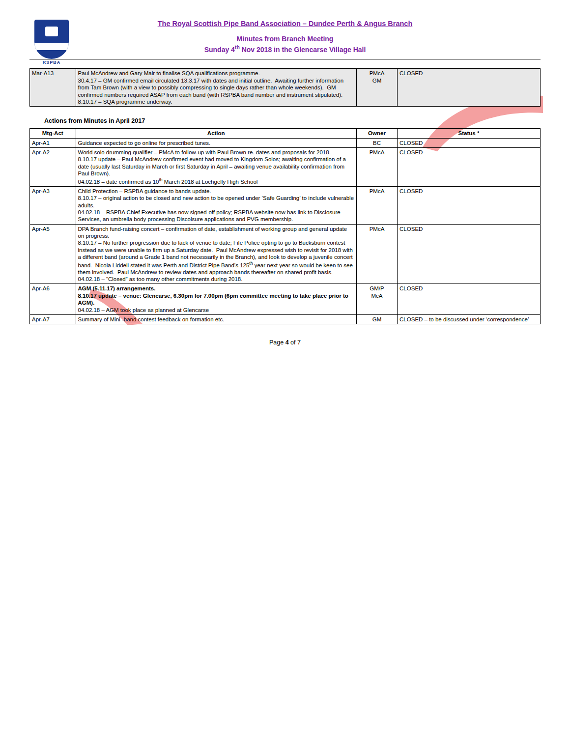RSPBA
The Royal Scottish Pipe Band Association – Dundee Perth & Angus Branch
Minutes from Branch Meeting
Sunday 4th Nov 2018 in the Glencarse Village Hall
| Mar-A13 | Paul McAndrew and Gary Mair to finalise SQA qualifications programme. 30.4.17 – GM confirmed email circulated 13.3.17 with dates and initial outline. Awaiting further information from Tam Brown (with a view to possibly compressing to single days rather than whole weekends). GM confirmed numbers required ASAP from each band (with RSPBA band number and instrument stipulated). 8.10.17 – SQA programme underway. | PMcA GM | CLOSED |
Actions from Minutes in April 2017
| Mtg-Act | Action | Owner | Status * |
| --- | --- | --- | --- |
| Apr-A1 | Guidance expected to go online for prescribed tunes. | BC | CLOSED |
| Apr-A2 | World solo drumming qualifier – PMcA to follow-up with Paul Brown re. dates and proposals for 2018. 8.10.17 update – Paul McAndrew confirmed event had moved to Kingdom Solos; awaiting confirmation of a date (usually last Saturday in March or first Saturday in April – awaiting venue availability confirmation from Paul Brown). 04.02.18 – date confirmed as 10 th March 2018 at Lochgelly High School | PMcA | CLOSED |
| Apr-A3 | Child Protection – RSPBA guidance to bands update. 8.10.17 – original action to be closed and new action to be opened under ‘Safe Guarding’ to include vulnerable adults. 04.02.18 – RSPBA Chief Executive has now signed-off policy; RSPBA website now has link to Disclosure Services, an umbrella body processing Discolsure applications and PVG membership. | PMcA | CLOSED |
| Apr-A5 | DPA Branch fund-raising concert – confirmation of date, establishment of working group and general update on progress. 8.10.17 – No further progression due to lack of venue to date; Fife Police opting to go to Bucksburn contest instead as we were unable to firm up a Saturday date. Paul McAndrew expressed wish to revisit for 2018 with a different band (around a Grade 1 band not necessarily in the Branch), and look to develop a juvenile concert band. Nicola Liddell stated it was Perth and District Pipe Band’s 125 th year next year so would be keen to see them involved. Paul McAndrew to review dates and approach bands thereafter on shared profit basis. 04.02.18 – “Closed” as too many other commitments during 2018. | PMcA | CLOSED |
| Apr-A6 | AGM (5.11.17) arrangements. 8.10.17 update – venue: Glencarse, 6.30pm for 7.00pm (6pm committee meeting to take place prior to AGM). 04.02.18 – AGM took place as planned at Glencarse | GM/P McA | CLOSED |
| Apr-A7 | Summary of Mini -band contest feedback on formation etc. | GM | CLOSED – to be discussed under ‘correspondence’ |
Page 4 of 7